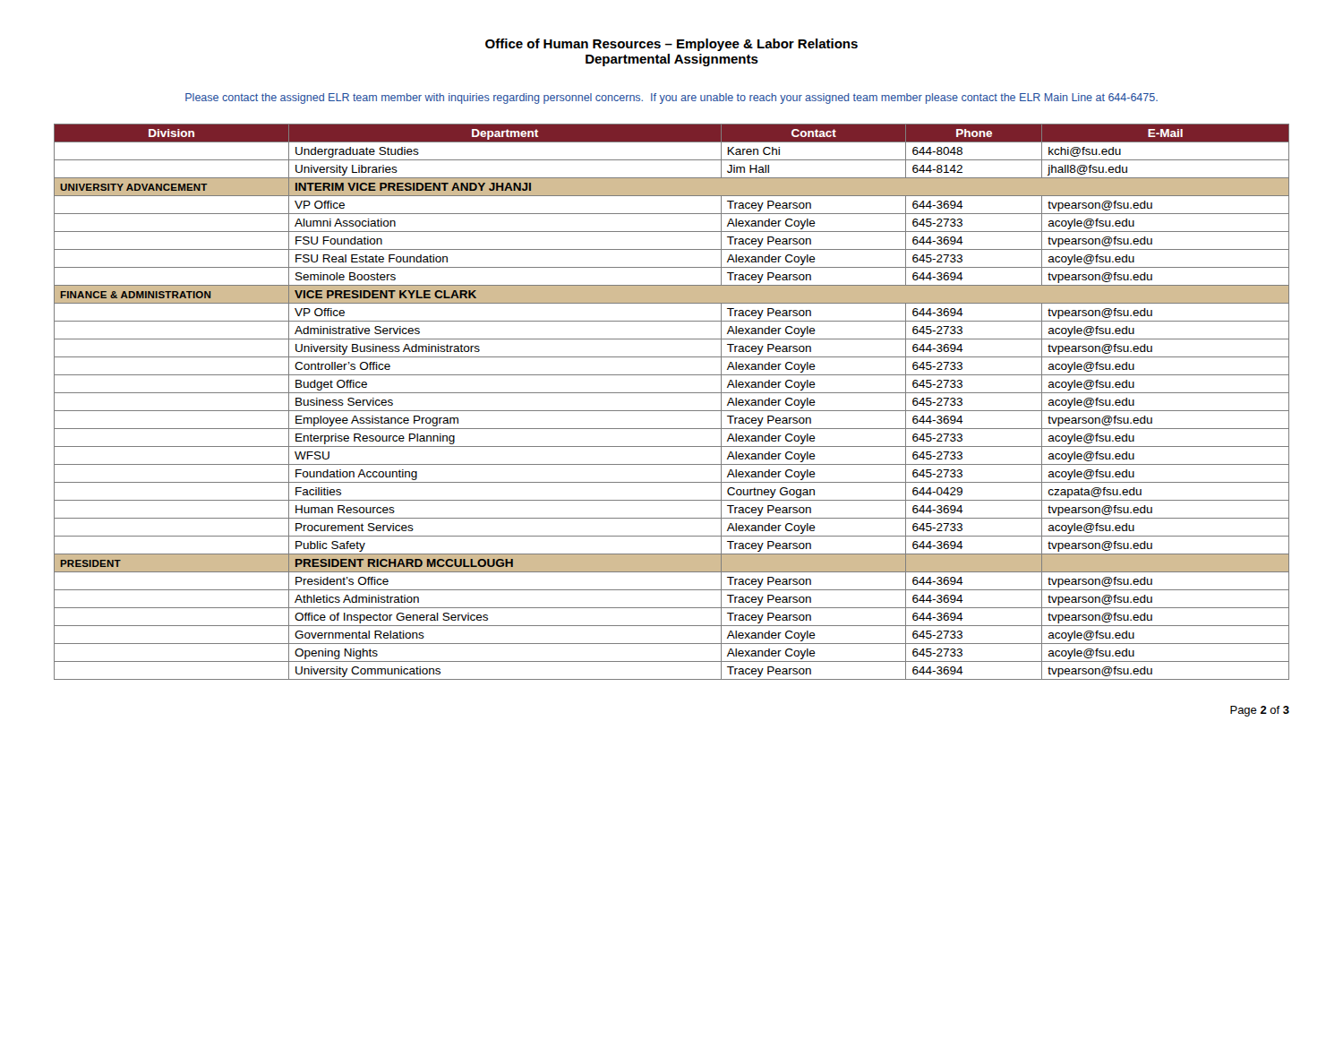Office of Human Resources – Employee & Labor Relations
Departmental Assignments
Please contact the assigned ELR team member with inquiries regarding personnel concerns. If you are unable to reach your assigned team member please contact the ELR Main Line at 644-6475.
| Division | Department | Contact | Phone | E-Mail |
| --- | --- | --- | --- | --- |
| | Undergraduate Studies | Karen Chi | 644-8048 | kchi@fsu.edu |
| | University Libraries | Jim Hall | 644-8142 | jhall8@fsu.edu |
| UNIVERSITY ADVANCEMENT | INTERIM VICE PRESIDENT ANDY JHANJI |
| | VP Office | Tracey Pearson | 644-3694 | tvpearson@fsu.edu |
| | Alumni Association | Alexander Coyle | 645-2733 | acoyle@fsu.edu |
| | FSU Foundation | Tracey Pearson | 644-3694 | tvpearson@fsu.edu |
| | FSU Real Estate Foundation | Alexander Coyle | 645-2733 | acoyle@fsu.edu |
| | Seminole Boosters | Tracey Pearson | 644-3694 | tvpearson@fsu.edu |
| FINANCE & ADMINISTRATION | VICE PRESIDENT KYLE CLARK |
| | VP Office | Tracey Pearson | 644-3694 | tvpearson@fsu.edu |
| | Administrative Services | Alexander Coyle | 645-2733 | acoyle@fsu.edu |
| | University Business Administrators | Tracey Pearson | 644-3694 | tvpearson@fsu.edu |
| | Controller’s Office | Alexander Coyle | 645-2733 | acoyle@fsu.edu |
| | Budget Office | Alexander Coyle | 645-2733 | acoyle@fsu.edu |
| | Business Services | Alexander Coyle | 645-2733 | acoyle@fsu.edu |
| | Employee Assistance Program | Tracey Pearson | 644-3694 | tvpearson@fsu.edu |
| | Enterprise Resource Planning | Alexander Coyle | 645-2733 | acoyle@fsu.edu |
| | WFSU | Alexander Coyle | 645-2733 | acoyle@fsu.edu |
| | Foundation Accounting | Alexander Coyle | 645-2733 | acoyle@fsu.edu |
| | Facilities | Courtney Gogan | 644-0429 | czapata@fsu.edu |
| | Human Resources | Tracey Pearson | 644-3694 | tvpearson@fsu.edu |
| | Procurement Services | Alexander Coyle | 645-2733 | acoyle@fsu.edu |
| | Public Safety | Tracey Pearson | 644-3694 | tvpearson@fsu.edu |
| PRESIDENT | PRESIDENT RICHARD MCCULLOUGH | | | |
| | President’s Office | Tracey Pearson | 644-3694 | tvpearson@fsu.edu |
| | Athletics Administration | Tracey Pearson | 644-3694 | tvpearson@fsu.edu |
| | Office of Inspector General Services | Tracey Pearson | 644-3694 | tvpearson@fsu.edu |
| | Governmental Relations | Alexander Coyle | 645-2733 | acoyle@fsu.edu |
| | Opening Nights | Alexander Coyle | 645-2733 | acoyle@fsu.edu |
| | University Communications | Tracey Pearson | 644-3694 | tvpearson@fsu.edu |
Page 2 of 3